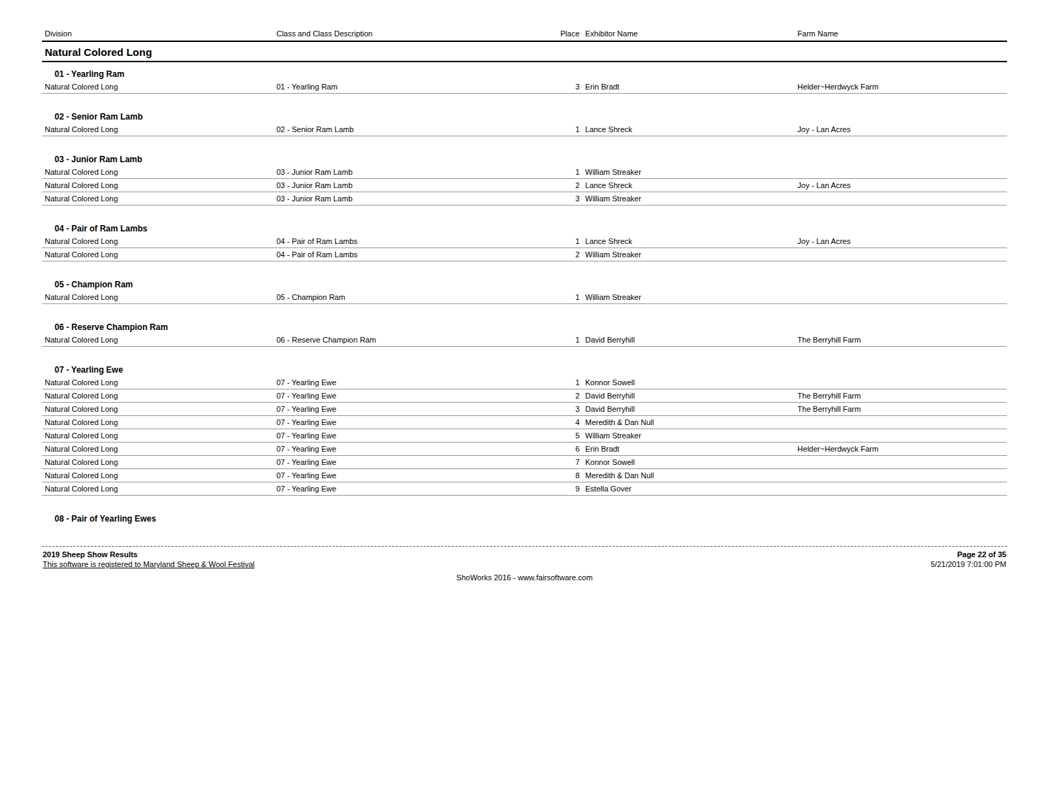| Division | Class and Class Description | Place | Exhibitor Name | Farm Name |
| Natural Colored Long |
| 01 - Yearling Ram |
| Natural Colored Long | 01 - Yearling Ram | 3 | Erin Bradt | Helder~Herdwyck Farm |
| 02 - Senior Ram Lamb |
| Natural Colored Long | 02 - Senior Ram Lamb | 1 | Lance Shreck | Joy - Lan Acres |
| 03 - Junior Ram Lamb |
| Natural Colored Long | 03 - Junior Ram Lamb | 1 | William Streaker | |
| Natural Colored Long | 03 - Junior Ram Lamb | 2 | Lance Shreck | Joy - Lan Acres |
| Natural Colored Long | 03 - Junior Ram Lamb | 3 | William Streaker | |
| 04 - Pair of Ram Lambs |
| Natural Colored Long | 04 - Pair of Ram Lambs | 1 | Lance Shreck | Joy - Lan Acres |
| Natural Colored Long | 04 - Pair of Ram Lambs | 2 | William Streaker | |
| 05 - Champion Ram |
| Natural Colored Long | 05 - Champion Ram | 1 | William Streaker | |
| 06 - Reserve Champion Ram |
| Natural Colored Long | 06 - Reserve Champion Ram | 1 | David Berryhill | The Berryhill Farm |
| 07 - Yearling Ewe |
| Natural Colored Long | 07 - Yearling Ewe | 1 | Konnor Sowell | |
| Natural Colored Long | 07 - Yearling Ewe | 2 | David Berryhill | The Berryhill Farm |
| Natural Colored Long | 07 - Yearling Ewe | 3 | David Berryhill | The Berryhill Farm |
| Natural Colored Long | 07 - Yearling Ewe | 4 | Meredith & Dan Null | |
| Natural Colored Long | 07 - Yearling Ewe | 5 | William Streaker | |
| Natural Colored Long | 07 - Yearling Ewe | 6 | Erin Bradt | Helder~Herdwyck Farm |
| Natural Colored Long | 07 - Yearling Ewe | 7 | Konnor Sowell | |
| Natural Colored Long | 07 - Yearling Ewe | 8 | Meredith & Dan Null | |
| Natural Colored Long | 07 - Yearling Ewe | 9 | Estella Gover | |
| 08 - Pair of Yearling Ewes |
| 2019 Sheep Show Results | Page 22 of 35 |
| This software is registered to Maryland Sheep & Wool Festival | 5/21/2019 7:01:00 PM |
ShoWorks 2016 - www.fairsoftware.com